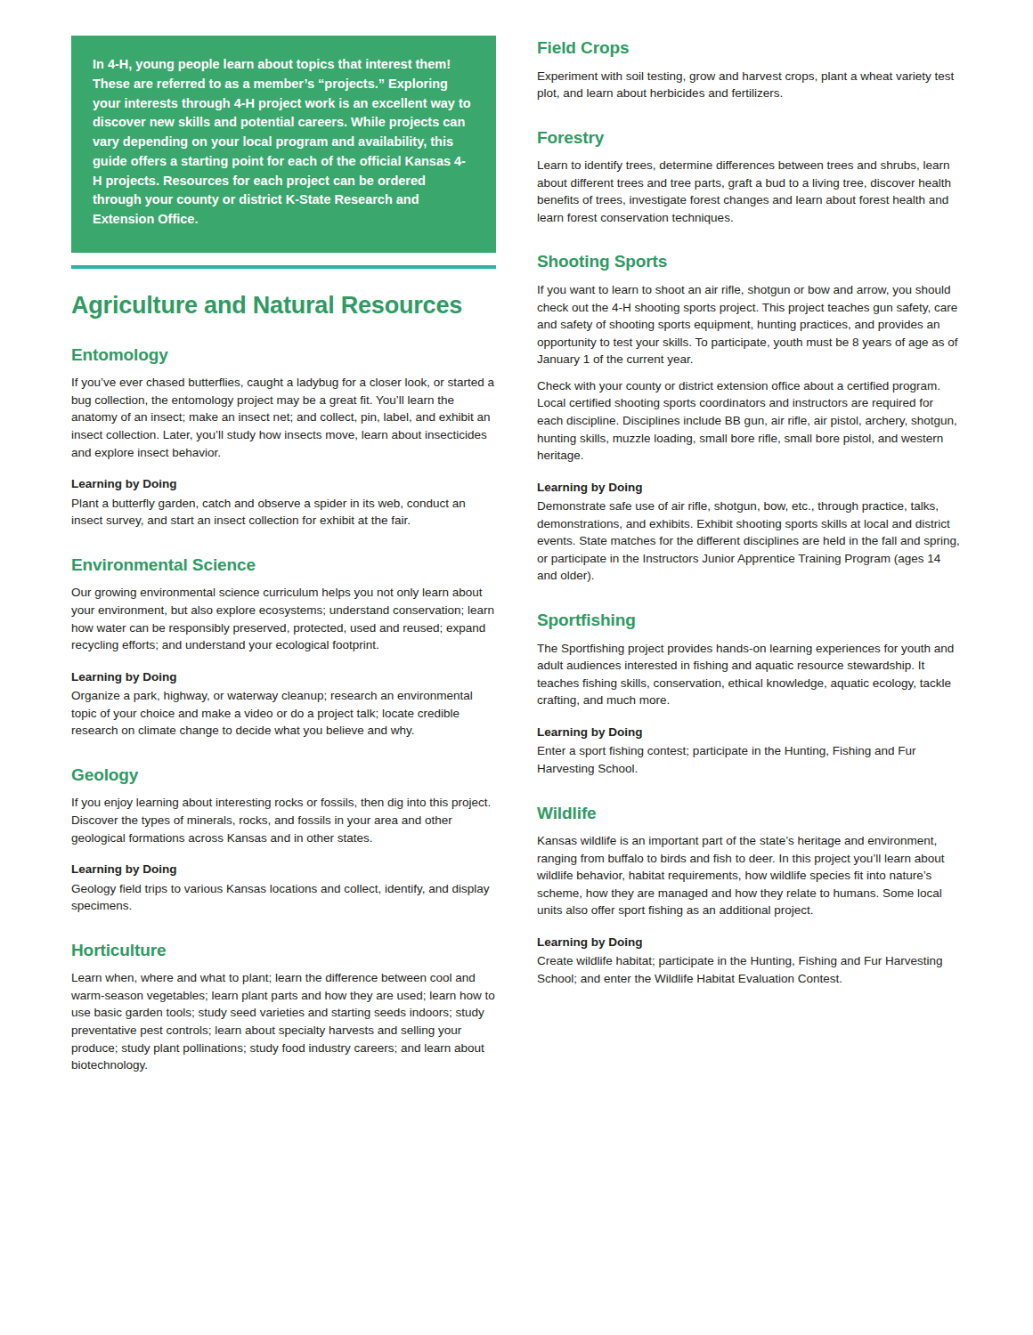In 4-H, young people learn about topics that interest them! These are referred to as a member’s “projects.” Exploring your interests through 4-H project work is an excellent way to discover new skills and potential careers. While projects can vary depending on your local program and availability, this guide offers a starting point for each of the official Kansas 4-H projects. Resources for each project can be ordered through your county or district K-State Research and Extension Office.
Agriculture and Natural Resources
Entomology
If you’ve ever chased butterflies, caught a ladybug for a closer look, or started a bug collection, the entomology project may be a great fit. You’ll learn the anatomy of an insect; make an insect net; and collect, pin, label, and exhibit an insect collection. Later, you’ll study how insects move, learn about insecticides and explore insect behavior.
Learning by Doing
Plant a butterfly garden, catch and observe a spider in its web, conduct an insect survey, and start an insect collection for exhibit at the fair.
Environmental Science
Our growing environmental science curriculum helps you not only learn about your environment, but also explore ecosystems; understand conservation; learn how water can be responsibly preserved, protected, used and reused; expand recycling efforts; and understand your ecological footprint.
Learning by Doing
Organize a park, highway, or waterway cleanup; research an environmental topic of your choice and make a video or do a project talk; locate credible research on climate change to decide what you believe and why.
Geology
If you enjoy learning about interesting rocks or fossils, then dig into this project. Discover the types of minerals, rocks, and fossils in your area and other geological formations across Kansas and in other states.
Learning by Doing
Geology field trips to various Kansas locations and collect, identify, and display specimens.
Horticulture
Learn when, where and what to plant; learn the difference between cool and warm-season vegetables; learn plant parts and how they are used; learn how to use basic garden tools; study seed varieties and starting seeds indoors; study preventative pest controls; learn about specialty harvests and selling your produce; study plant pollinations; study food industry careers; and learn about biotechnology.
Field Crops
Experiment with soil testing, grow and harvest crops, plant a wheat variety test plot, and learn about herbicides and fertilizers.
Forestry
Learn to identify trees, determine differences between trees and shrubs, learn about different trees and tree parts, graft a bud to a living tree, discover health benefits of trees, investigate forest changes and learn about forest health and learn forest conservation techniques.
Shooting Sports
If you want to learn to shoot an air rifle, shotgun or bow and arrow, you should check out the 4-H shooting sports project. This project teaches gun safety, care and safety of shooting sports equipment, hunting practices, and provides an opportunity to test your skills. To participate, youth must be 8 years of age as of January 1 of the current year.
Check with your county or district extension office about a certified program. Local certified shooting sports coordinators and instructors are required for each discipline. Disciplines include BB gun, air rifle, air pistol, archery, shotgun, hunting skills, muzzle loading, small bore rifle, small bore pistol, and western heritage.
Learning by Doing
Demonstrate safe use of air rifle, shotgun, bow, etc., through practice, talks, demonstrations, and exhibits. Exhibit shooting sports skills at local and district events. State matches for the different disciplines are held in the fall and spring, or participate in the Instructors Junior Apprentice Training Program (ages 14 and older).
Sportfishing
The Sportfishing project provides hands-on learning experiences for youth and adult audiences interested in fishing and aquatic resource stewardship. It teaches fishing skills, conservation, ethical knowledge, aquatic ecology, tackle crafting, and much more.
Learning by Doing
Enter a sport fishing contest; participate in the Hunting, Fishing and Fur Harvesting School.
Wildlife
Kansas wildlife is an important part of the state’s heritage and environment, ranging from buffalo to birds and fish to deer. In this project you’ll learn about wildlife behavior, habitat requirements, how wildlife species fit into nature’s scheme, how they are managed and how they relate to humans. Some local units also offer sport fishing as an additional project.
Learning by Doing
Create wildlife habitat; participate in the Hunting, Fishing and Fur Harvesting School; and enter the Wildlife Habitat Evaluation Contest.